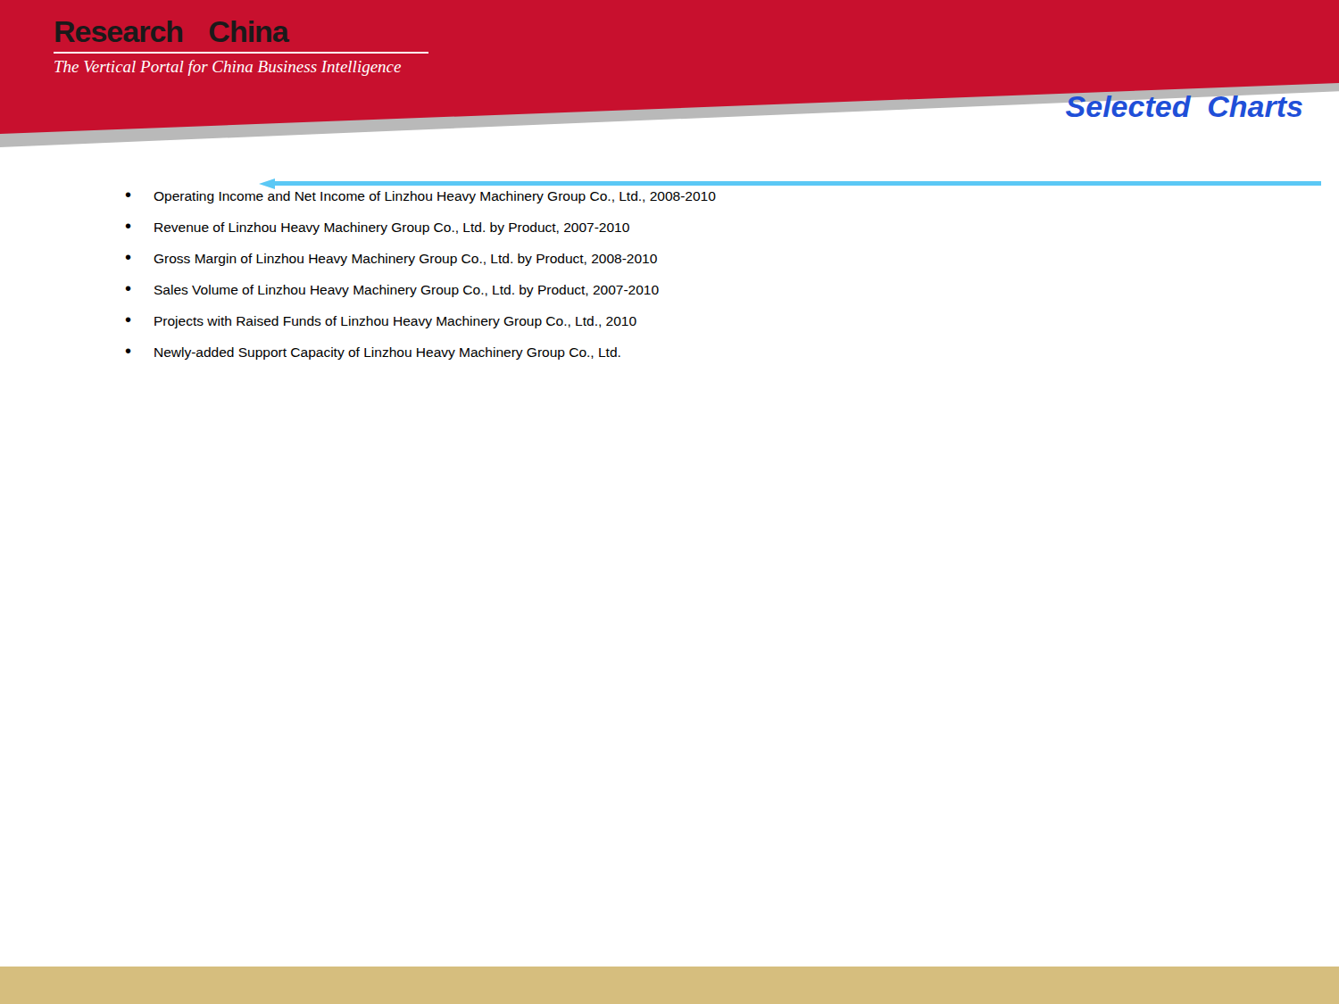ResearchIn China
The Vertical Portal for China Business Intelligence
Selected Charts
Operating Income and Net Income of Linzhou Heavy Machinery Group Co., Ltd., 2008-2010
Revenue of Linzhou Heavy Machinery Group Co., Ltd. by Product, 2007-2010
Gross Margin of Linzhou Heavy Machinery Group Co., Ltd. by Product, 2008-2010
Sales Volume of Linzhou Heavy Machinery Group Co., Ltd. by Product, 2007-2010
Projects with Raised Funds of Linzhou Heavy Machinery Group Co., Ltd., 2010
Newly-added Support Capacity of Linzhou Heavy Machinery Group Co., Ltd.